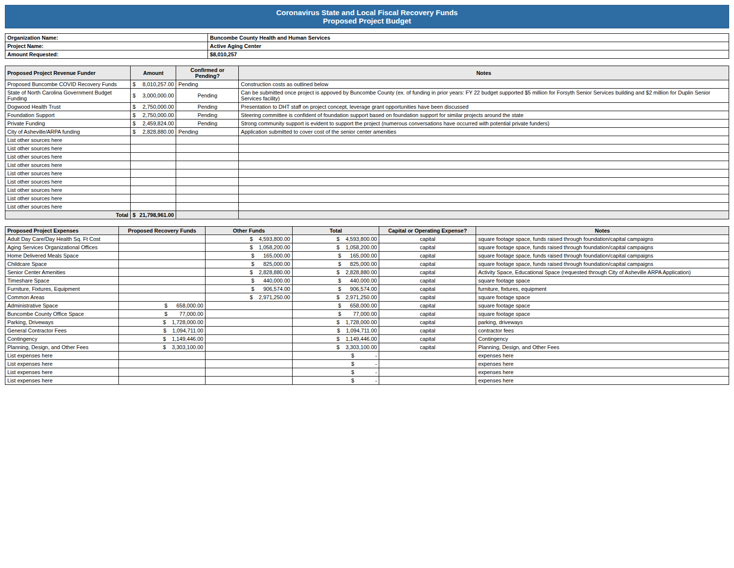Coronavirus State and Local Fiscal Recovery Funds
Proposed Project Budget
| Organization Name: | Buncombe County Health and Human Services |
| Project Name: | Active Aging Center |
| Amount Requested: | $8,010,257 |
| Proposed Project Revenue Funder | Amount | Confirmed or Pending? | Notes |
| --- | --- | --- | --- |
| Proposed Buncombe COVID Recovery Funds | $ | 8,010,257.00 | Pending | Construction costs as outlined below |
| State of North Carolina Government Budget Funding | $ | 3,000,000.00 | Pending | Can be submitted once project is appoved by Buncombe County (ex. of funding in prior years: FY 22 budget supported $5 million for Forsyth Senior Services building and $2 million for Duplin Senior Services facility) |
| Dogwood Health Trust | $ | 2,750,000.00 | Pending | Presentation to DHT staff on project concept, leverage grant opportunities have been discussed |
| Foundation Support | $ | 2,750,000.00 | Pending | Steering committee is confident of foundation support based on foundation support for similar projects around the state |
| Private Funding | $ | 2,459,824.00 | Pending | Strong community support is evident to support the project (numerous conversations have occurred with potential private funders) |
| City of Asheville/ARPA funding | $ | 2,828,880.00 | Pending | Application submitted to cover cost of the senior center amenities |
| List other sources here | | | | |
| List other sources here | | | | |
| List other sources here | | | | |
| List other sources here | | | | |
| List other sources here | | | | |
| List other sources here | | | | |
| List other sources here | | | | |
| List other sources here | | | | |
| List other sources here | | | | |
| Total | $ | 21,798,961.00 | | |
| Proposed Project Expenses | Proposed Recovery Funds | Other Funds | Total | Capital or Operating Expense? | Notes |
| --- | --- | --- | --- | --- | --- |
| Adult Day Care/Day Health Sq. Ft Cost | | $ 4,593,800.00 | $ 4,593,800.00 | capital | square footage space, funds raised through foundation/capital campaigns |
| Aging Services Organizational Offices | | $ 1,058,200.00 | $ 1,058,200.00 | capital | square footage space, funds raised through foundation/capital campaigns |
| Home Delivered Meals Space | | $ 165,000.00 | $ 165,000.00 | capital | square footage space, funds raised through foundation/capital campaigns |
| Childcare Space | | $ 825,000.00 | $ 825,000.00 | capital | square footage space, funds raised through foundation/capital campaigns |
| Senior Center Amenities | | $ 2,828,880.00 | $ 2,828,880.00 | capital | Activity Space, Educational Space (requested through City of Asheville ARPA Application) |
| Timeshare Space | | $ 440,000.00 | $ 440,000.00 | capital | square footage space |
| Furniture, Fixtures, Equipment | | $ 906,574.00 | $ 906,574.00 | capital | furniture, fixtures, equipment |
| Common Areas | | $ 2,971,250.00 | $ 2,971,250.00 | capital | square footage space |
| Administrative Space | $ 658,000.00 | | $ 658,000.00 | capital | square footage space |
| Buncombe County Office Space | $ 77,000.00 | | $ 77,000.00 | capital | square footage space |
| Parking, Driveways | $ 1,728,000.00 | | $ 1,728,000.00 | capital | parking, driveways |
| General Contractor Fees | $ 1,094,711.00 | | $ 1,094,711.00 | capital | contractor fees |
| Contingency | $ 1,149,446.00 | | $ 1,149,446.00 | capital | Contingency |
| Planning, Design, and Other Fees | $ 3,303,100.00 | | $ 3,303,100.00 | capital | Planning, Design, and Other Fees |
| List expenses here | | | $ - | | expenses here |
| List expenses here | | | $ - | | expenses here |
| List expenses here | | | $ - | | expenses here |
| List expenses here | | | $ - | | expenses here |